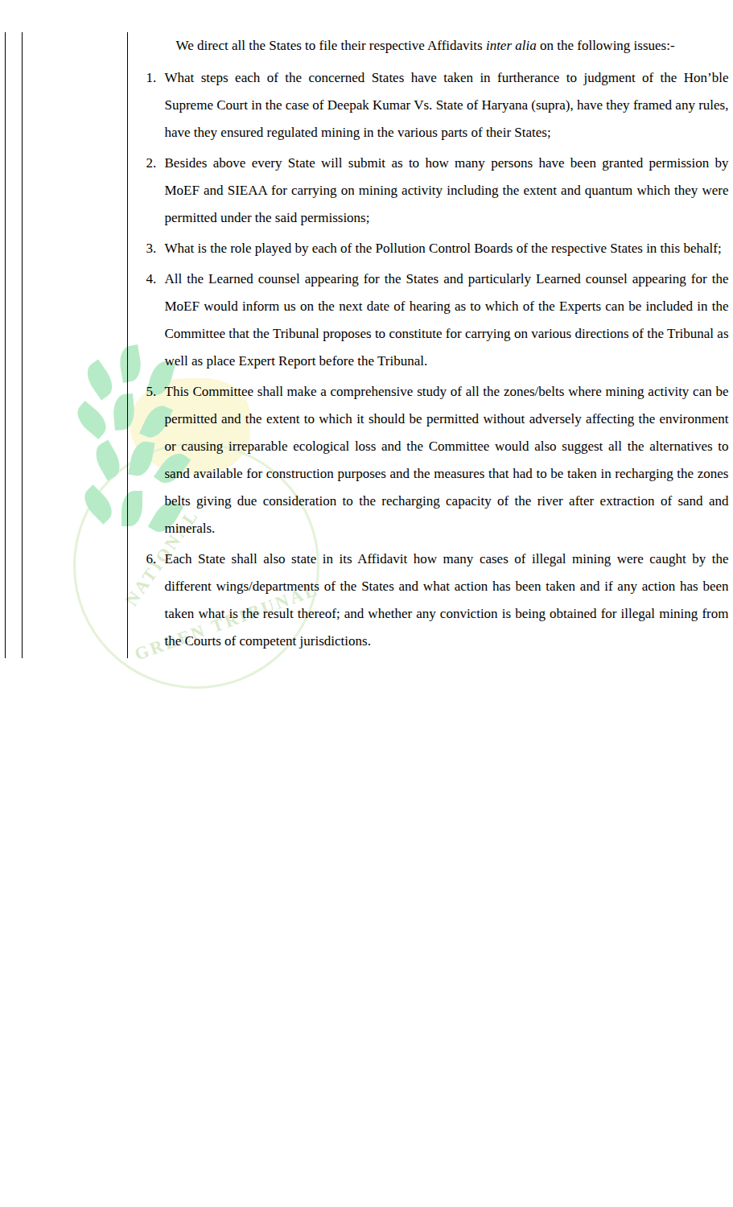NATIONAL
GREEN TRIBUNAL
| | | We direct all the States to file their respective Affidavits inter alia on the following issues:- What steps each of the concerned States have taken in furtherance to judgment of the Hon’ble Supreme Court in the case of Deepak Kumar Vs. State of Haryana (supra), have they framed any rules, have they ensured regulated mining in the various parts of their States; Besides above every State will submit as to how many persons have been granted permission by MoEF and SIEAA for carrying on mining activity including the extent and quantum which they were permitted under the said permissions; What is the role played by each of the Pollution Control Boards of the respective States in this behalf; All the Learned counsel appearing for the States and particularly Learned counsel appearing for the MoEF would inform us on the next date of hearing as to which of the Experts can be included in the Committee that the Tribunal proposes to constitute for carrying on various directions of the Tribunal as well as place Expert Report before the Tribunal. This Committee shall make a comprehensive study of all the zones/belts where mining activity can be permitted and the extent to which it should be permitted without adversely affecting the environment or causing irreparable ecological loss and the Committee would also suggest all the alternatives to sand available for construction purposes and the measures that had to be taken in recharging the zones belts giving due consideration to the recharging capacity of the river after extraction of sand and minerals. Each State shall also state in its Affidavit how many cases of illegal mining were caught by the different wings/departments of the States and what action has been taken and if any action has been taken what is the result thereof; and whether any conviction is being obtained for illegal mining from the Courts of competent jurisdictions. |